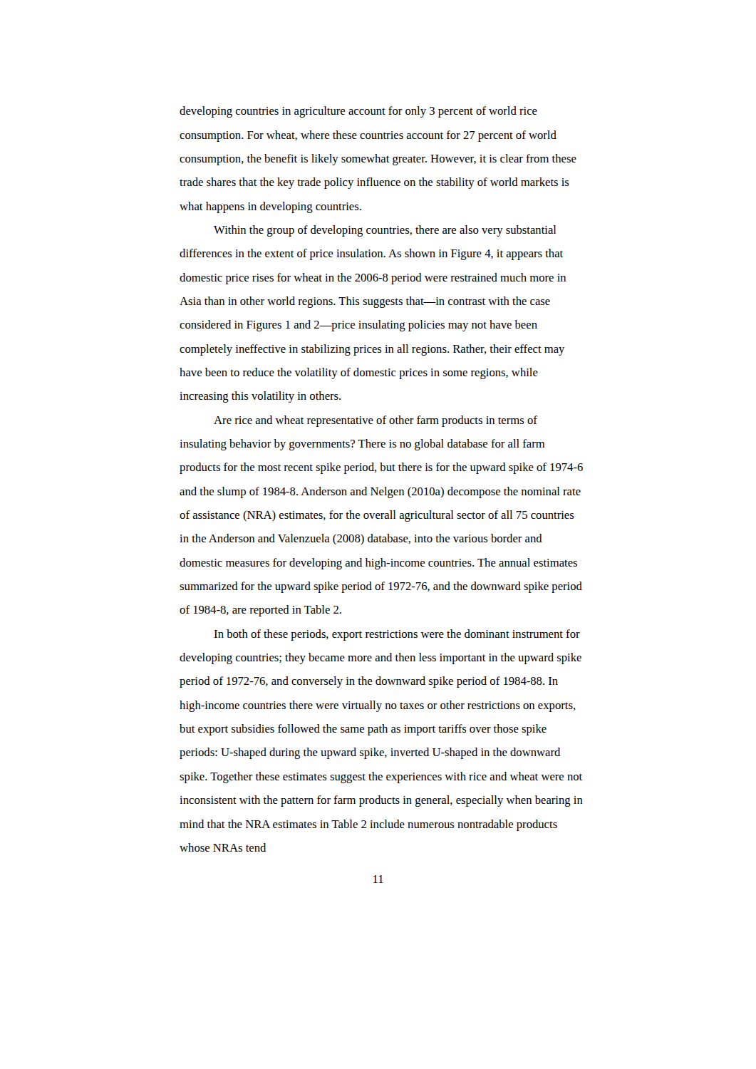developing countries in agriculture account for only 3 percent of world rice consumption. For wheat, where these countries account for 27 percent of world consumption, the benefit is likely somewhat greater. However, it is clear from these trade shares that the key trade policy influence on the stability of world markets is what happens in developing countries.
Within the group of developing countries, there are also very substantial differences in the extent of price insulation. As shown in Figure 4, it appears that domestic price rises for wheat in the 2006-8 period were restrained much more in Asia than in other world regions. This suggests that—in contrast with the case considered in Figures 1 and 2—price insulating policies may not have been completely ineffective in stabilizing prices in all regions. Rather, their effect may have been to reduce the volatility of domestic prices in some regions, while increasing this volatility in others.
Are rice and wheat representative of other farm products in terms of insulating behavior by governments? There is no global database for all farm products for the most recent spike period, but there is for the upward spike of 1974-6 and the slump of 1984-8. Anderson and Nelgen (2010a) decompose the nominal rate of assistance (NRA) estimates, for the overall agricultural sector of all 75 countries in the Anderson and Valenzuela (2008) database, into the various border and domestic measures for developing and high-income countries. The annual estimates summarized for the upward spike period of 1972-76, and the downward spike period of 1984-8, are reported in Table 2.
In both of these periods, export restrictions were the dominant instrument for developing countries; they became more and then less important in the upward spike period of 1972-76, and conversely in the downward spike period of 1984-88. In high-income countries there were virtually no taxes or other restrictions on exports, but export subsidies followed the same path as import tariffs over those spike periods: U-shaped during the upward spike, inverted U-shaped in the downward spike. Together these estimates suggest the experiences with rice and wheat were not inconsistent with the pattern for farm products in general, especially when bearing in mind that the NRA estimates in Table 2 include numerous nontradable products whose NRAs tend
11